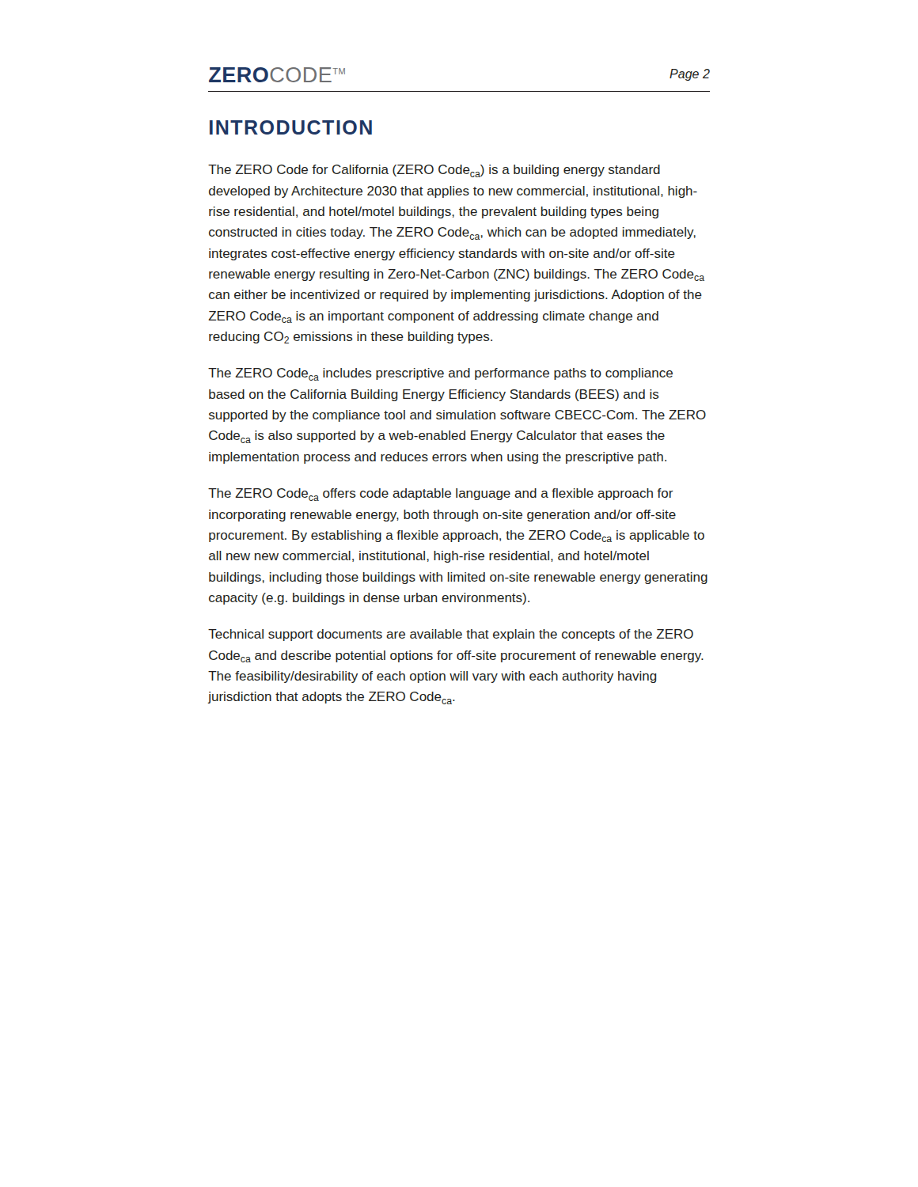ZERO CODE TM
Page 2
INTRODUCTION
The ZERO Code for California (ZERO Codeca) is a building energy standard developed by Architecture 2030 that applies to new commercial, institutional, high-rise residential, and hotel/motel buildings, the prevalent building types being constructed in cities today. The ZERO Codeca, which can be adopted immediately, integrates cost-effective energy efficiency standards with on-site and/or off-site renewable energy resulting in Zero-Net-Carbon (ZNC) buildings. The ZERO Codeca can either be incentivized or required by implementing jurisdictions. Adoption of the ZERO Codeca is an important component of addressing climate change and reducing CO2 emissions in these building types.
The ZERO Codeca includes prescriptive and performance paths to compliance based on the California Building Energy Efficiency Standards (BEES) and is supported by the compliance tool and simulation software CBECC-Com. The ZERO Codeca is also supported by a web-enabled Energy Calculator that eases the implementation process and reduces errors when using the prescriptive path.
The ZERO Codeca offers code adaptable language and a flexible approach for incorporating renewable energy, both through on-site generation and/or off-site procurement. By establishing a flexible approach, the ZERO Codeca is applicable to all new new commercial, institutional, high-rise residential, and hotel/motel buildings, including those buildings with limited on-site renewable energy generating capacity (e.g. buildings in dense urban environments).
Technical support documents are available that explain the concepts of the ZERO Codeca and describe potential options for off-site procurement of renewable energy. The feasibility/desirability of each option will vary with each authority having jurisdiction that adopts the ZERO Codeca.